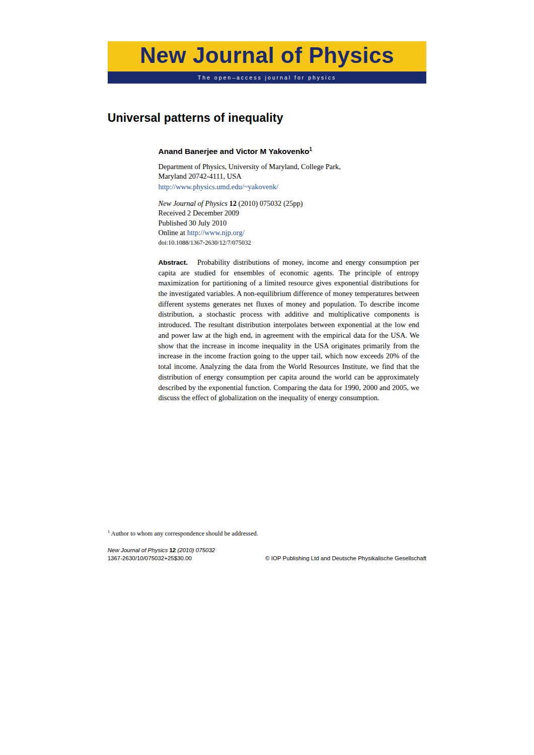New Journal of Physics
The open–access journal for physics
Universal patterns of inequality
Anand Banerjee and Victor M Yakovenko1
Department of Physics, University of Maryland, College Park,
Maryland 20742-4111, USA
http://www.physics.umd.edu/~yakovenk/
New Journal of Physics 12 (2010) 075032 (25pp)
Received 2 December 2009
Published 30 July 2010
Online at http://www.njp.org/
doi:10.1088/1367-2630/12/7/075032
Abstract. Probability distributions of money, income and energy consumption per capita are studied for ensembles of economic agents. The principle of entropy maximization for partitioning of a limited resource gives exponential distributions for the investigated variables. A non-equilibrium difference of money temperatures between different systems generates net fluxes of money and population. To describe income distribution, a stochastic process with additive and multiplicative components is introduced. The resultant distribution interpolates between exponential at the low end and power law at the high end, in agreement with the empirical data for the USA. We show that the increase in income inequality in the USA originates primarily from the increase in the income fraction going to the upper tail, which now exceeds 20% of the total income. Analyzing the data from the World Resources Institute, we find that the distribution of energy consumption per capita around the world can be approximately described by the exponential function. Comparing the data for 1990, 2000 and 2005, we discuss the effect of globalization on the inequality of energy consumption.
1 Author to whom any correspondence should be addressed.
New Journal of Physics 12 (2010) 075032
1367-2630/10/075032+25$30.00
© IOP Publishing Ltd and Deutsche Physikalische Gesellschaft